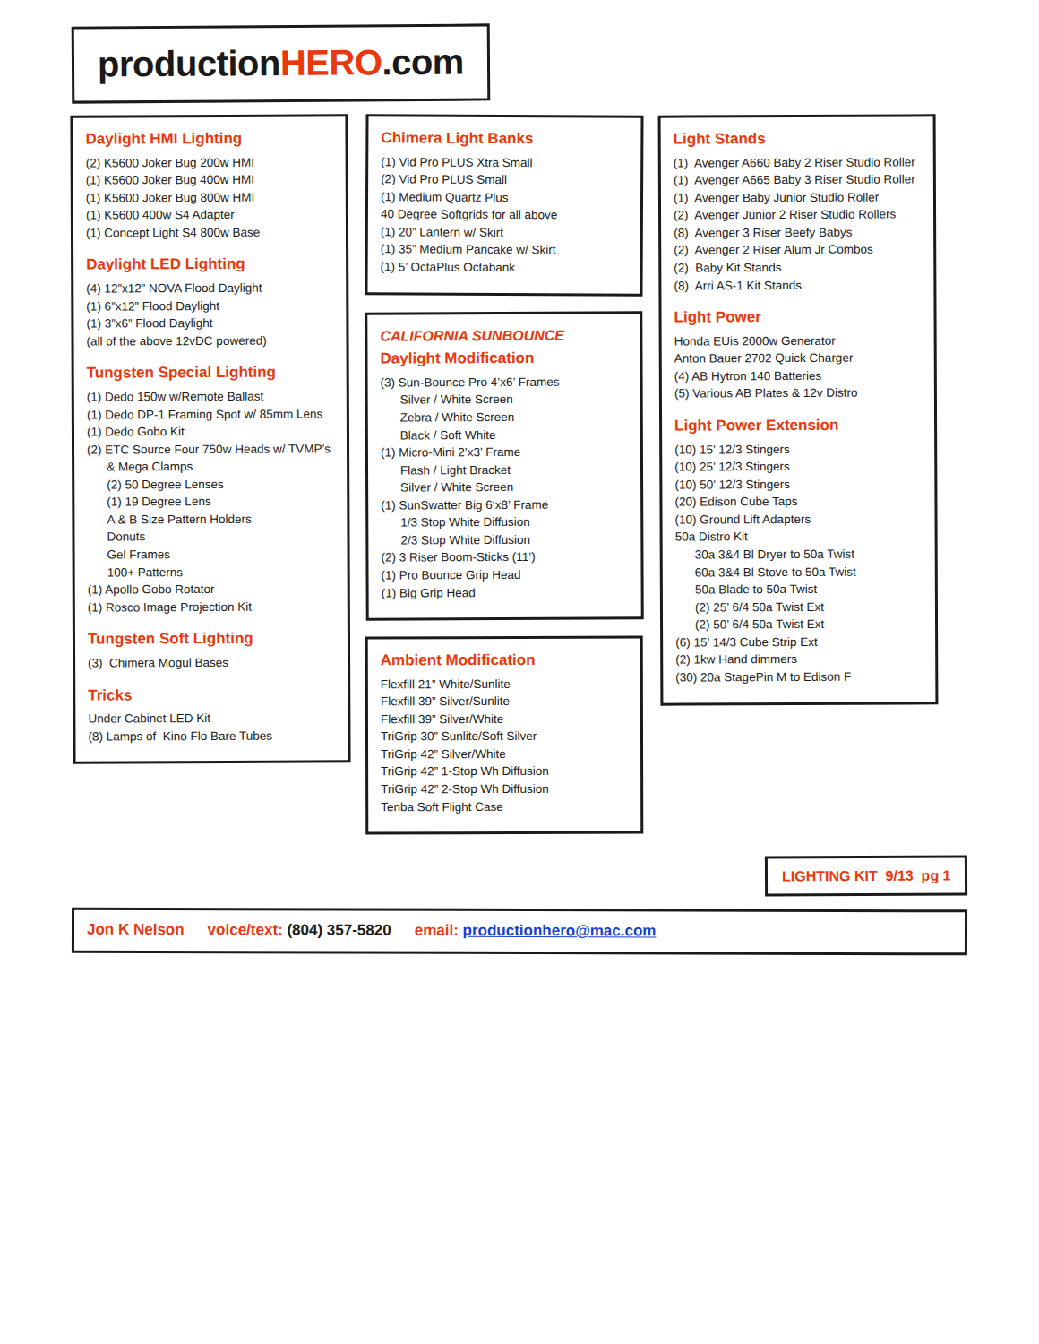productionHERO.com
Daylight HMI Lighting
(2) K5600 Joker Bug 200w HMI
(1) K5600 Joker Bug 400w HMI
(1) K5600 Joker Bug 800w HMI
(1) K5600 400w S4 Adapter
(1) Concept Light S4 800w Base
Daylight LED Lighting
(4) 12”x12” NOVA Flood Daylight
(1) 6”x12” Flood Daylight
(1) 3”x6” Flood Daylight
(all of the above 12vDC powered)
Tungsten Special Lighting
(1) Dedo 150w w/Remote Ballast
(1) Dedo DP-1 Framing Spot w/ 85mm Lens
(1) Dedo Gobo Kit
(2) ETC Source Four 750w Heads w/ TVMP’s & Mega Clamps
(2) 50 Degree Lenses
(1) 19 Degree Lens
A & B Size Pattern Holders
Donuts
Gel Frames
100+ Patterns
(1) Apollo Gobo Rotator
(1) Rosco Image Projection Kit
Tungsten Soft Lighting
(3) Chimera Mogul Bases
Tricks
Under Cabinet LED Kit
(8) Lamps of Kino Flo Bare Tubes
Chimera Light Banks
(1) Vid Pro PLUS Xtra Small
(2) Vid Pro PLUS Small
(1) Medium Quartz Plus
40 Degree Softgrids for all above
(1) 20” Lantern w/ Skirt
(1) 35” Medium Pancake w/ Skirt
(1) 5’ OctaPlus Octabank
CALIFORNIA SUNBOUNCE
Daylight Modification
(3) Sun-Bounce Pro 4’x6’ Frames
Silver / White Screen
Zebra / White Screen
Black / Soft White
(1) Micro-Mini 2’x3’ Frame
Flash / Light Bracket
Silver / White Screen
(1) SunSwatter Big 6‘x8’ Frame
1/3 Stop White Diffusion
2/3 Stop White Diffusion
(2) 3 Riser Boom-Sticks (11’)
(1) Pro Bounce Grip Head
(1) Big Grip Head
Ambient Modification
Flexfill 21” White/Sunlite
Flexfill 39” Silver/Sunlite
Flexfill 39” Silver/White
TriGrip 30” Sunlite/Soft Silver
TriGrip 42” Silver/White
TriGrip 42” 1-Stop Wh Diffusion
TriGrip 42” 2-Stop Wh Diffusion
Tenba Soft Flight Case
Light Stands
(1) Avenger A660 Baby 2 Riser Studio Roller
(1) Avenger A665 Baby 3 Riser Studio Roller
(1) Avenger Baby Junior Studio Roller
(2) Avenger Junior 2 Riser Studio Rollers
(8) Avenger 3 Riser Beefy Babys
(2) Avenger 2 Riser Alum Jr Combos
(2) Baby Kit Stands
(8) Arri AS-1 Kit Stands
Light Power
Honda EUis 2000w Generator
Anton Bauer 2702 Quick Charger
(4) AB Hytron 140 Batteries
(5) Various AB Plates & 12v Distro
Light Power Extension
(10) 15’ 12/3 Stingers
(10) 25’ 12/3 Stingers
(10) 50’ 12/3 Stingers
(20) Edison Cube Taps
(10) Ground Lift Adapters
50a Distro Kit
30a 3&4 Bl Dryer to 50a Twist
60a 3&4 Bl Stove to 50a Twist
50a Blade to 50a Twist
(2) 25’ 6/4 50a Twist Ext
(2) 50’ 6/4 50a Twist Ext
(6) 15’ 14/3 Cube Strip Ext
(2) 1kw Hand dimmers
(30) 20a StagePin M to Edison F
LIGHTING KIT 9/13 pg 1
Jon K Nelson voice/text: (804) 357-5820 email: productionhero@mac.com